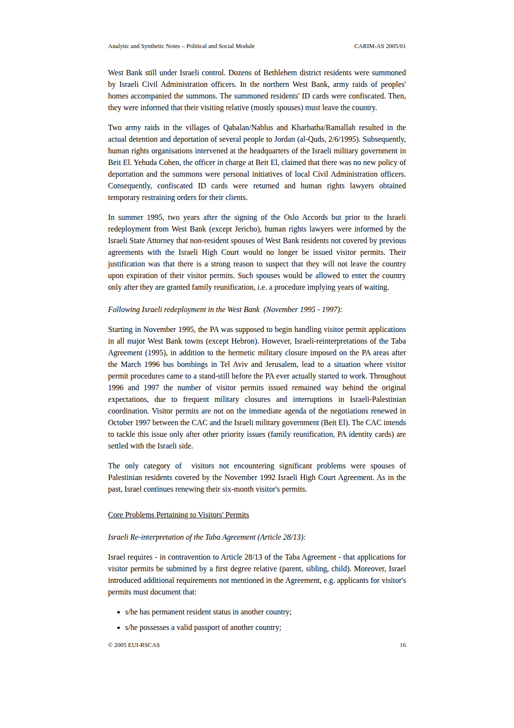Analytic and Synthetic Notes – Political and Social Module CARIM-AS 2005/01
West Bank still under Israeli control. Dozens of Bethlehem district residents were summoned by Israeli Civil Administration officers. In the northern West Bank, army raids of peoples' homes accompanied the summons. The summoned residents' ID cards were confiscated. Then, they were informed that their visiting relative (mostly spouses) must leave the country.
Two army raids in the villages of Qabalan/Nablus and Kharbatha/Ramallah resulted in the actual detention and deportation of several people to Jordan (al-Quds, 2/6/1995). Subsequently, human rights organisations intervened at the headquarters of the Israeli military government in Beit El. Yehuda Cohen, the officer in charge at Beit El, claimed that there was no new policy of deportation and the summons were personal initiatives of local Civil Administration officers. Consequently, confiscated ID cards were returned and human rights lawyers obtained temporary restraining orders for their clients.
In summer 1995, two years after the signing of the Oslo Accords but prior to the Israeli redeployment from West Bank (except Jericho), human rights lawyers were informed by the Israeli State Attorney that non-resident spouses of West Bank residents not covered by previous agreements with the Israeli High Court would no longer be issued visitor permits. Their justification was that there is a strong reason to suspect that they will not leave the country upon expiration of their visitor permits. Such spouses would be allowed to enter the country only after they are granted family reunification, i.e. a procedure implying years of waiting.
Following Israeli redeployment in the West Bank (November 1995 - 1997):
Starting in November 1995, the PA was supposed to begin handling visitor permit applications in all major West Bank towns (except Hebron). However, Israeli-reinterpretations of the Taba Agreement (1995), in addition to the hermetic military closure imposed on the PA areas after the March 1996 bus bombings in Tel Aviv and Jerusalem, lead to a situation where visitor permit procedures came to a stand-still before the PA ever actually started to work. Throughout 1996 and 1997 the number of visitor permits issued remained way behind the original expectations, due to frequent military closures and interruptions in Israeli-Palestinian coordination. Visitor permits are not on the immediate agenda of the negotiations renewed in October 1997 between the CAC and the Israeli military government (Beit El). The CAC intends to tackle this issue only after other priority issues (family reunification, PA identity cards) are settled with the Israeli side.
The only category of visitors not encountering significant problems were spouses of Palestinian residents covered by the November 1992 Israeli High Court Agreement. As in the past, Israel continues renewing their six-month visitor's permits.
Core Problems Pertaining to Visitors' Permits
Israeli Re-interpretation of the Taba Agreement (Article 28/13):
Israel requires - in contravention to Article 28/13 of the Taba Agreement - that applications for visitor permits be submitted by a first degree relative (parent, sibling, child). Moreover, Israel introduced additional requirements not mentioned in the Agreement, e.g. applicants for visitor's permits must document that:
s/he has permanent resident status in another country;
s/he possesses a valid passport of another country;
© 2005 EUI-RSCAS 16